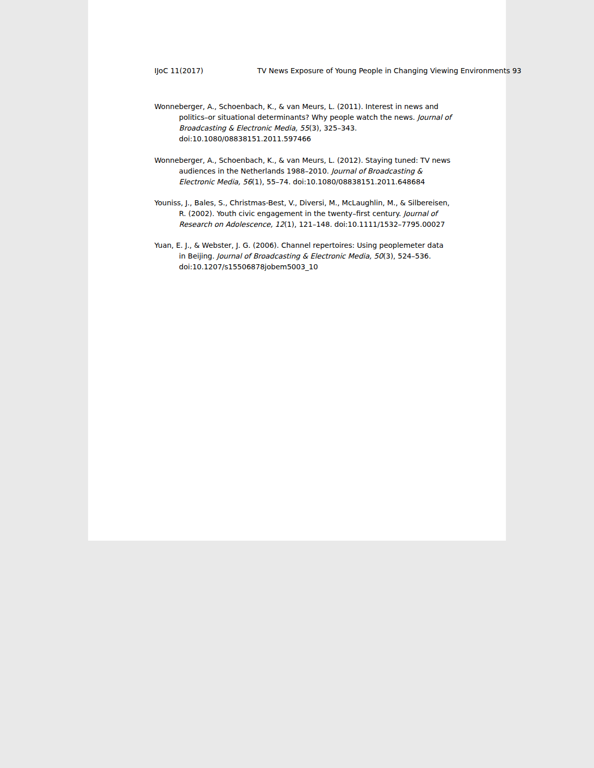IJoC 11(2017) TV News Exposure of Young People in Changing Viewing Environments 93
Wonneberger, A., Schoenbach, K., & van Meurs, L. (2011). Interest in news and politics–or situational determinants? Why people watch the news. Journal of Broadcasting & Electronic Media, 55(3), 325–343. doi:10.1080/08838151.2011.597466
Wonneberger, A., Schoenbach, K., & van Meurs, L. (2012). Staying tuned: TV news audiences in the Netherlands 1988–2010. Journal of Broadcasting & Electronic Media, 56(1), 55–74. doi:10.1080/08838151.2011.648684
Youniss, J., Bales, S., Christmas-Best, V., Diversi, M., McLaughlin, M., & Silbereisen, R. (2002). Youth civic engagement in the twenty–first century. Journal of Research on Adolescence, 12(1), 121–148. doi:10.1111/1532–7795.00027
Yuan, E. J., & Webster, J. G. (2006). Channel repertoires: Using peoplemeter data in Beijing. Journal of Broadcasting & Electronic Media, 50(3), 524–536. doi:10.1207/s15506878jobem5003_10